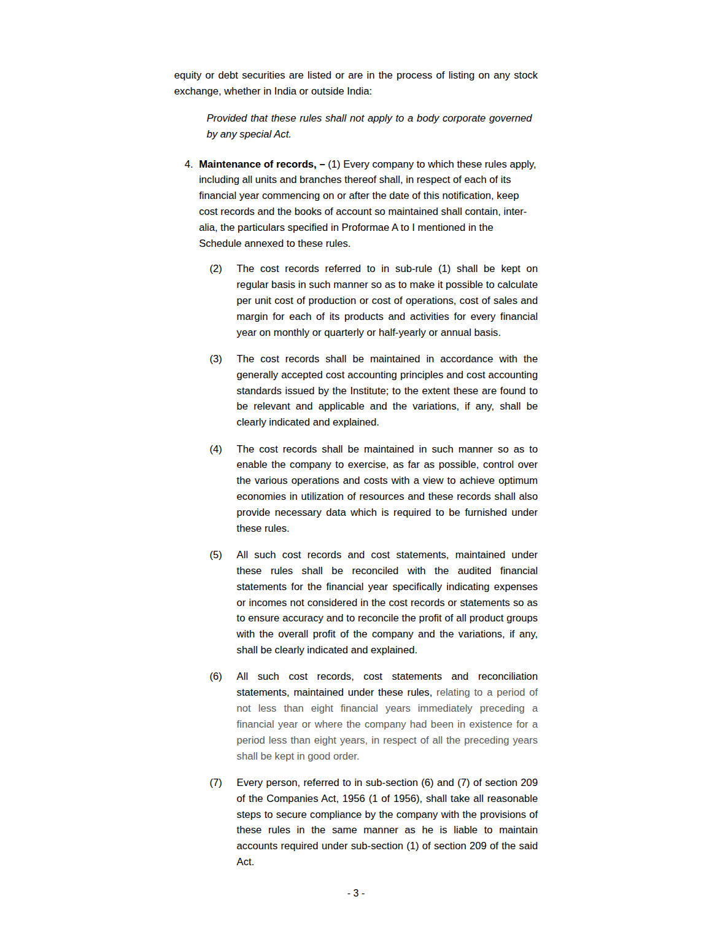equity or debt securities are listed or are in the process of listing on any stock exchange, whether in India or outside India:
Provided that these rules shall not apply to a body corporate governed by any special Act.
4. Maintenance of records, – (1) Every company to which these rules apply, including all units and branches thereof shall, in respect of each of its financial year commencing on or after the date of this notification, keep cost records and the books of account so maintained shall contain, inter-alia, the particulars specified in Proformae A to I mentioned in the Schedule annexed to these rules.
(2) The cost records referred to in sub-rule (1) shall be kept on regular basis in such manner so as to make it possible to calculate per unit cost of production or cost of operations, cost of sales and margin for each of its products and activities for every financial year on monthly or quarterly or half-yearly or annual basis.
(3) The cost records shall be maintained in accordance with the generally accepted cost accounting principles and cost accounting standards issued by the Institute; to the extent these are found to be relevant and applicable and the variations, if any, shall be clearly indicated and explained.
(4) The cost records shall be maintained in such manner so as to enable the company to exercise, as far as possible, control over the various operations and costs with a view to achieve optimum economies in utilization of resources and these records shall also provide necessary data which is required to be furnished under these rules.
(5) All such cost records and cost statements, maintained under these rules shall be reconciled with the audited financial statements for the financial year specifically indicating expenses or incomes not considered in the cost records or statements so as to ensure accuracy and to reconcile the profit of all product groups with the overall profit of the company and the variations, if any, shall be clearly indicated and explained.
(6) All such cost records, cost statements and reconciliation statements, maintained under these rules, relating to a period of not less than eight financial years immediately preceding a financial year or where the company had been in existence for a period less than eight years, in respect of all the preceding years shall be kept in good order.
(7) Every person, referred to in sub-section (6) and (7) of section 209 of the Companies Act, 1956 (1 of 1956), shall take all reasonable steps to secure compliance by the company with the provisions of these rules in the same manner as he is liable to maintain accounts required under sub-section (1) of section 209 of the said Act.
- 3 -